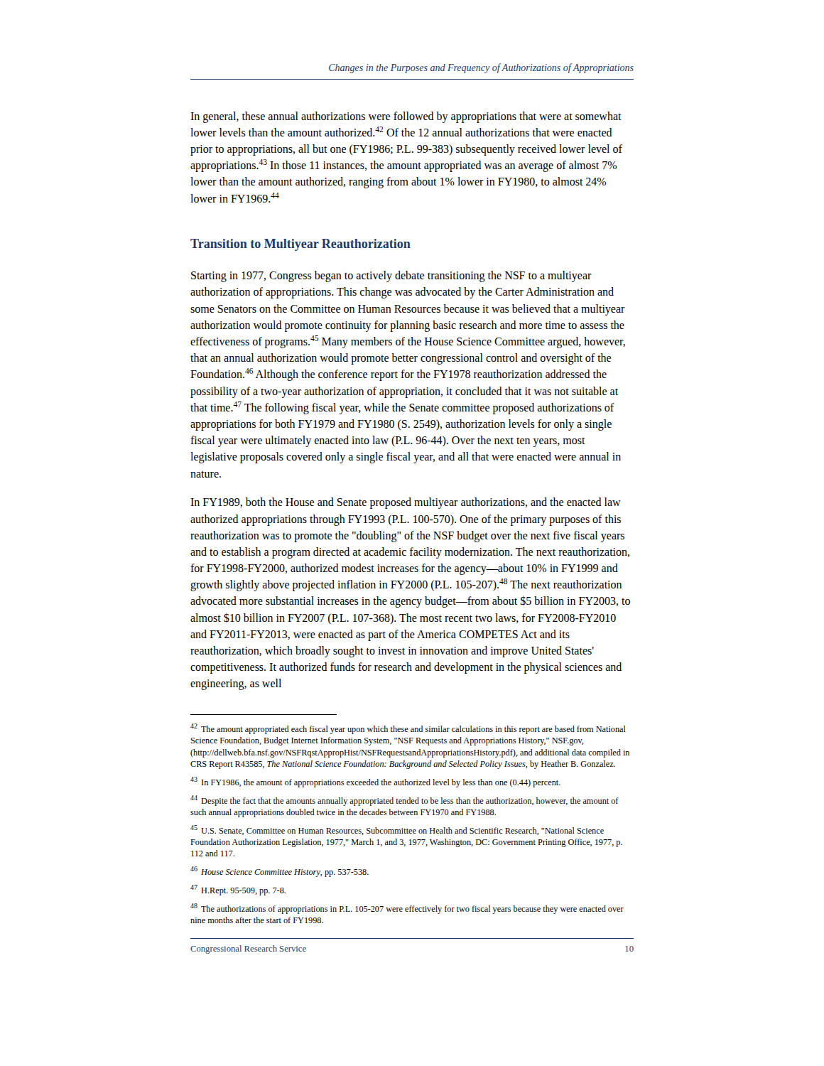Changes in the Purposes and Frequency of Authorizations of Appropriations
In general, these annual authorizations were followed by appropriations that were at somewhat lower levels than the amount authorized.42 Of the 12 annual authorizations that were enacted prior to appropriations, all but one (FY1986; P.L. 99-383) subsequently received lower level of appropriations.43 In those 11 instances, the amount appropriated was an average of almost 7% lower than the amount authorized, ranging from about 1% lower in FY1980, to almost 24% lower in FY1969.44
Transition to Multiyear Reauthorization
Starting in 1977, Congress began to actively debate transitioning the NSF to a multiyear authorization of appropriations. This change was advocated by the Carter Administration and some Senators on the Committee on Human Resources because it was believed that a multiyear authorization would promote continuity for planning basic research and more time to assess the effectiveness of programs.45 Many members of the House Science Committee argued, however, that an annual authorization would promote better congressional control and oversight of the Foundation.46 Although the conference report for the FY1978 reauthorization addressed the possibility of a two-year authorization of appropriation, it concluded that it was not suitable at that time.47 The following fiscal year, while the Senate committee proposed authorizations of appropriations for both FY1979 and FY1980 (S. 2549), authorization levels for only a single fiscal year were ultimately enacted into law (P.L. 96-44). Over the next ten years, most legislative proposals covered only a single fiscal year, and all that were enacted were annual in nature.
In FY1989, both the House and Senate proposed multiyear authorizations, and the enacted law authorized appropriations through FY1993 (P.L. 100-570). One of the primary purposes of this reauthorization was to promote the "doubling" of the NSF budget over the next five fiscal years and to establish a program directed at academic facility modernization. The next reauthorization, for FY1998-FY2000, authorized modest increases for the agency—about 10% in FY1999 and growth slightly above projected inflation in FY2000 (P.L. 105-207).48 The next reauthorization advocated more substantial increases in the agency budget—from about $5 billion in FY2003, to almost $10 billion in FY2007 (P.L. 107-368). The most recent two laws, for FY2008-FY2010 and FY2011-FY2013, were enacted as part of the America COMPETES Act and its reauthorization, which broadly sought to invest in innovation and improve United States' competitiveness. It authorized funds for research and development in the physical sciences and engineering, as well
42 The amount appropriated each fiscal year upon which these and similar calculations in this report are based from National Science Foundation, Budget Internet Information System, "NSF Requests and Appropriations History," NSF.gov, (http://dellweb.bfa.nsf.gov/NSFRqstAppropHist/NSFRequestsandAppropriationsHistory.pdf), and additional data compiled in CRS Report R43585, The National Science Foundation: Background and Selected Policy Issues, by Heather B. Gonzalez.
43 In FY1986, the amount of appropriations exceeded the authorized level by less than one (0.44) percent.
44 Despite the fact that the amounts annually appropriated tended to be less than the authorization, however, the amount of such annual appropriations doubled twice in the decades between FY1970 and FY1988.
45 U.S. Senate, Committee on Human Resources, Subcommittee on Health and Scientific Research, "National Science Foundation Authorization Legislation, 1977," March 1, and 3, 1977, Washington, DC: Government Printing Office, 1977, p. 112 and 117.
46 House Science Committee History, pp. 537-538.
47 H.Rept. 95-509, pp. 7-8.
48 The authorizations of appropriations in P.L. 105-207 were effectively for two fiscal years because they were enacted over nine months after the start of FY1998.
Congressional Research Service 10